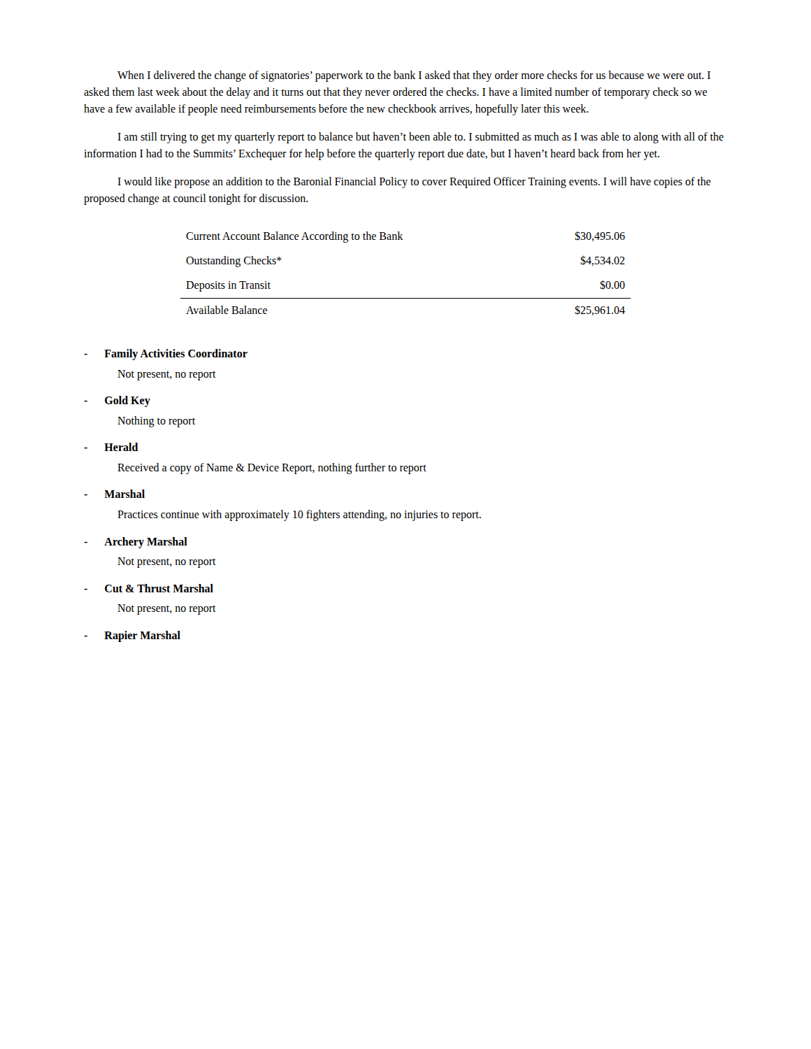When I delivered the change of signatories’ paperwork to the bank I asked that they order more checks for us because we were out. I asked them last week about the delay and it turns out that they never ordered the checks. I have a limited number of temporary check so we have a few available if people need reimbursements before the new checkbook arrives, hopefully later this week.
I am still trying to get my quarterly report to balance but haven’t been able to. I submitted as much as I was able to along with all of the information I had to the Summits’ Exchequer for help before the quarterly report due date, but I haven’t heard back from her yet.
I would like propose an addition to the Baronial Financial Policy to cover Required Officer Training events. I will have copies of the proposed change at council tonight for discussion.
| Current Account Balance According to the Bank | $30,495.06 |
| Outstanding Checks* | $4,534.02 |
| Deposits in Transit | $0.00 |
| Available Balance | $25,961.04 |
Family Activities Coordinator
Not present, no report
Gold Key
Nothing to report
Herald
Received a copy of Name & Device Report, nothing further to report
Marshal
Practices continue with approximately 10 fighters attending, no injuries to report.
Archery Marshal
Not present, no report
Cut & Thrust Marshal
Not present, no report
Rapier Marshal